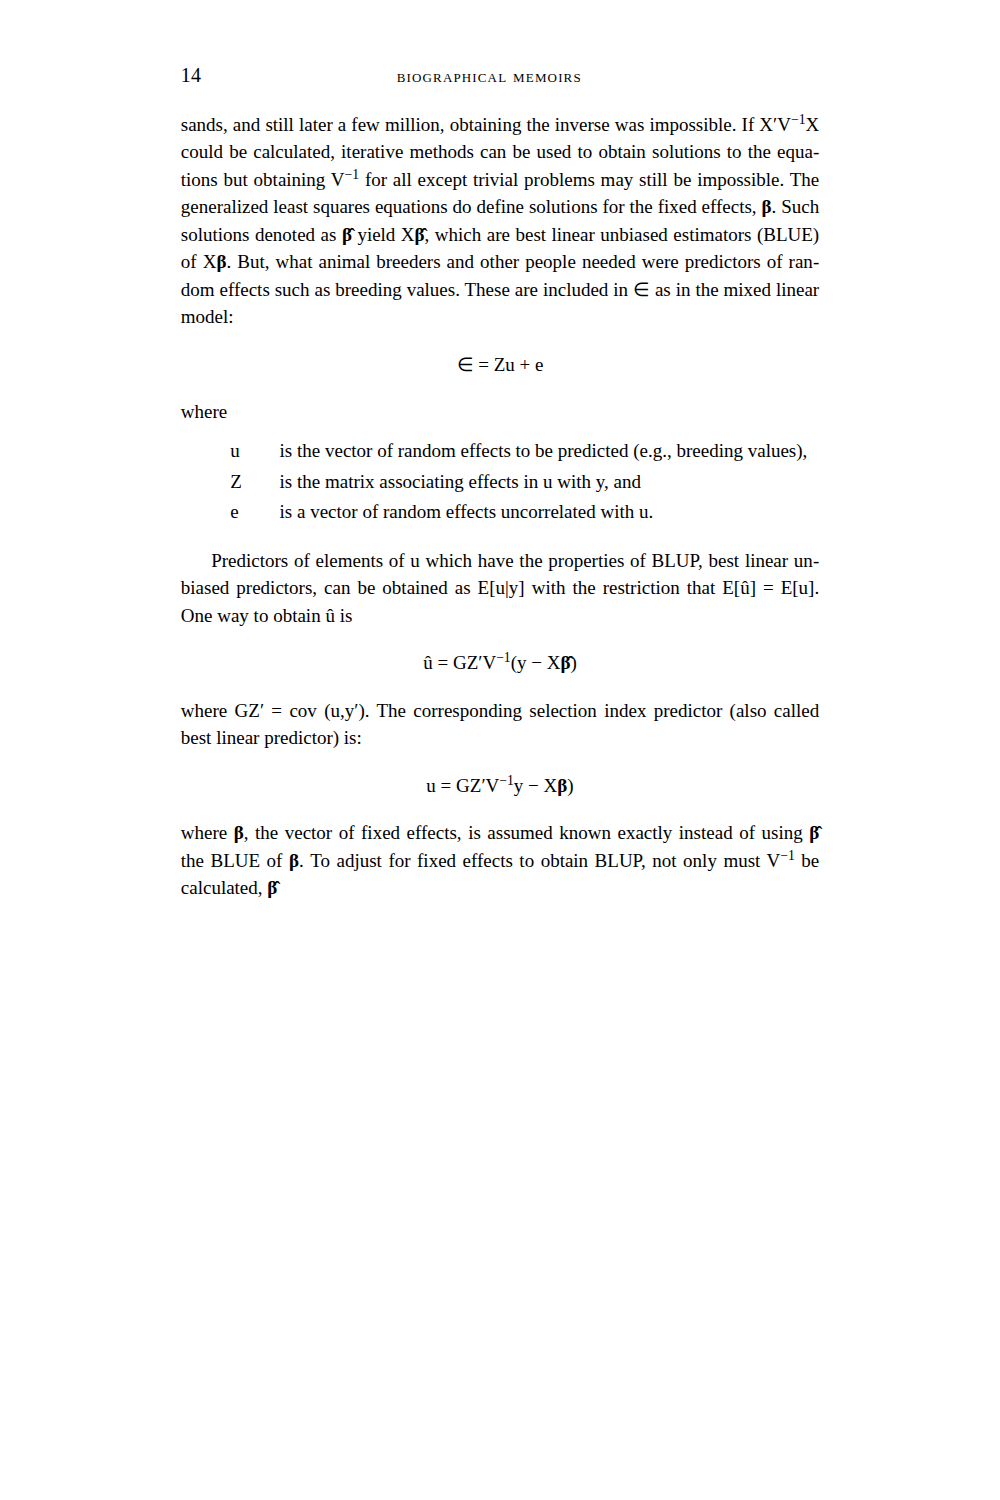14 Biographical Memoirs
sands, and still later a few million, obtaining the inverse was impossible. If X′V−1X could be calculated, iterative methods can be used to obtain solutions to the equations but obtaining V−1 for all except trivial problems may still be impossible. The generalized least squares equations do define solutions for the fixed effects, β. Such solutions denoted as β̂ yield Xβ̂, which are best linear unbiased estimators (BLUE) of Xβ. But, what animal breeders and other people needed were predictors of random effects such as breeding values. These are included in ∈ as in the mixed linear model:
∈ = Zu + e
where
u
is the vector of random effects to be predicted (e.g., breeding values),
Z
is the matrix associating effects in u with y, and
e
is a vector of random effects uncorrelated with u.
Predictors of elements of u which have the properties of BLUP, best linear unbiased predictors, can be obtained as E[u|y] with the restriction that E[û] = E[u]. One way to obtain û is
û = GZ′V−1(y − Xβ̂)
where GZ′ = cov (u,y′). The corresponding selection index predictor (also called best linear predictor) is:
u = GZ′V−1y − Xβ)
where β, the vector of fixed effects, is assumed known exactly instead of using β̂ the BLUE of β. To adjust for fixed effects to obtain BLUP, not only must V−1 be calculated, β̂